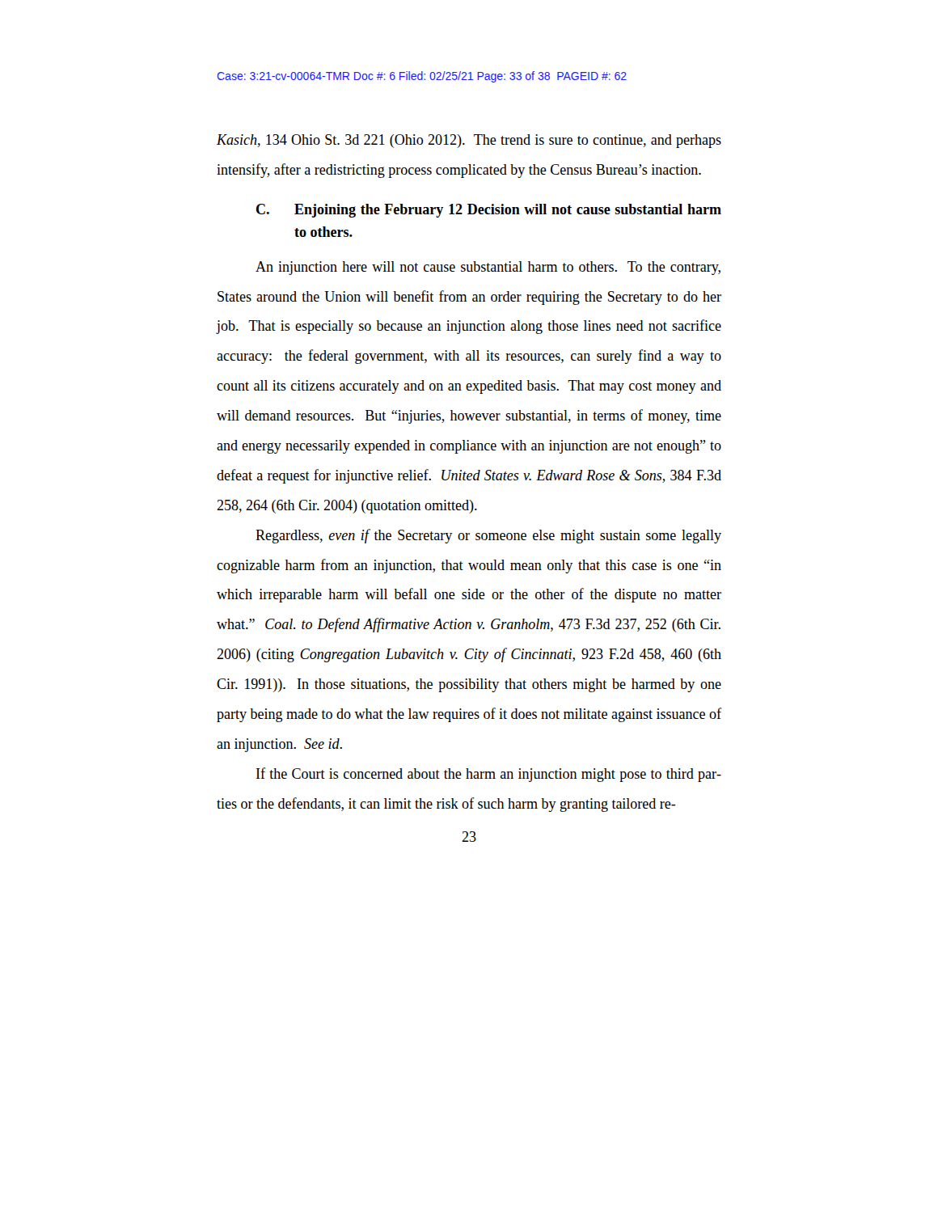Case: 3:21-cv-00064-TMR Doc #: 6 Filed: 02/25/21 Page: 33 of 38 PAGEID #: 62
Kasich, 134 Ohio St. 3d 221 (Ohio 2012). The trend is sure to continue, and perhaps intensify, after a redistricting process complicated by the Census Bureau’s inaction.
C.
Enjoining the February 12 Decision will not cause substantial harm to others.
An injunction here will not cause substantial harm to others. To the contrary, States around the Union will benefit from an order requiring the Secretary to do her job. That is especially so because an injunction along those lines need not sacrifice accuracy: the federal government, with all its resources, can surely find a way to count all its citizens accurately and on an expedited basis. That may cost money and will demand resources. But “injuries, however substantial, in terms of money, time and energy necessarily expended in compliance with an injunction are not enough” to defeat a request for injunctive relief. United States v. Edward Rose & Sons, 384 F.3d 258, 264 (6th Cir. 2004) (quotation omitted).
Regardless, even if the Secretary or someone else might sustain some legally cognizable harm from an injunction, that would mean only that this case is one “in which irreparable harm will befall one side or the other of the dispute no matter what.” Coal. to Defend Affirmative Action v. Granholm, 473 F.3d 237, 252 (6th Cir. 2006) (citing Congregation Lubavitch v. City of Cincinnati, 923 F.2d 458, 460 (6th Cir. 1991)). In those situations, the possibility that others might be harmed by one party being made to do what the law requires of it does not militate against issuance of an injunction. See id.
If the Court is concerned about the harm an injunction might pose to third parties or the defendants, it can limit the risk of such harm by granting tailored re-
23